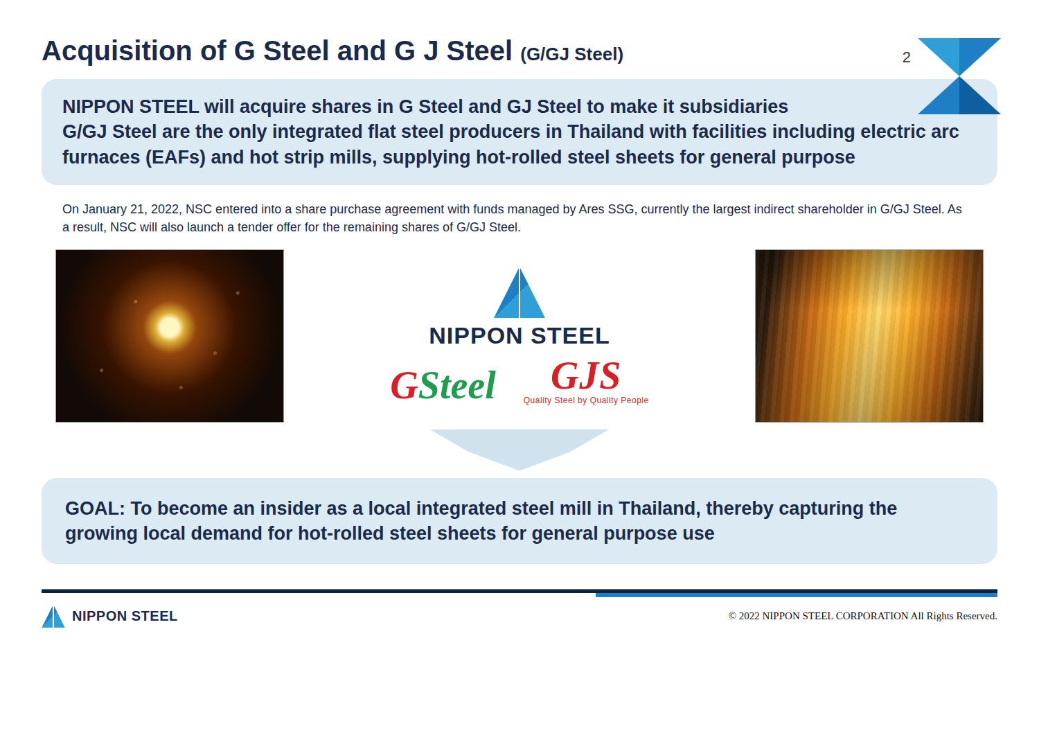2
Acquisition of G Steel and G J Steel (G/GJ Steel)
NIPPON STEEL will acquire shares in G Steel and GJ Steel to make it subsidiaries
G/GJ Steel are the only integrated flat steel producers in Thailand with facilities including electric arc furnaces (EAFs) and hot strip mills, supplying hot-rolled steel sheets for general purpose
On January 21, 2022, NSC entered into a share purchase agreement with funds managed by Ares SSG, currently the largest indirect shareholder in G/GJ Steel. As a result, NSC will also launch a tender offer for the remaining shares of G/GJ Steel.
NIPPON STEEL
GSteel
GJS
Quality Steel by Quality People
GOAL: To become an insider as a local integrated steel mill in Thailand, thereby capturing the growing local demand for hot-rolled steel sheets for general purpose use
NIPPON STEEL
© 2022 NIPPON STEEL CORPORATION All Rights Reserved.